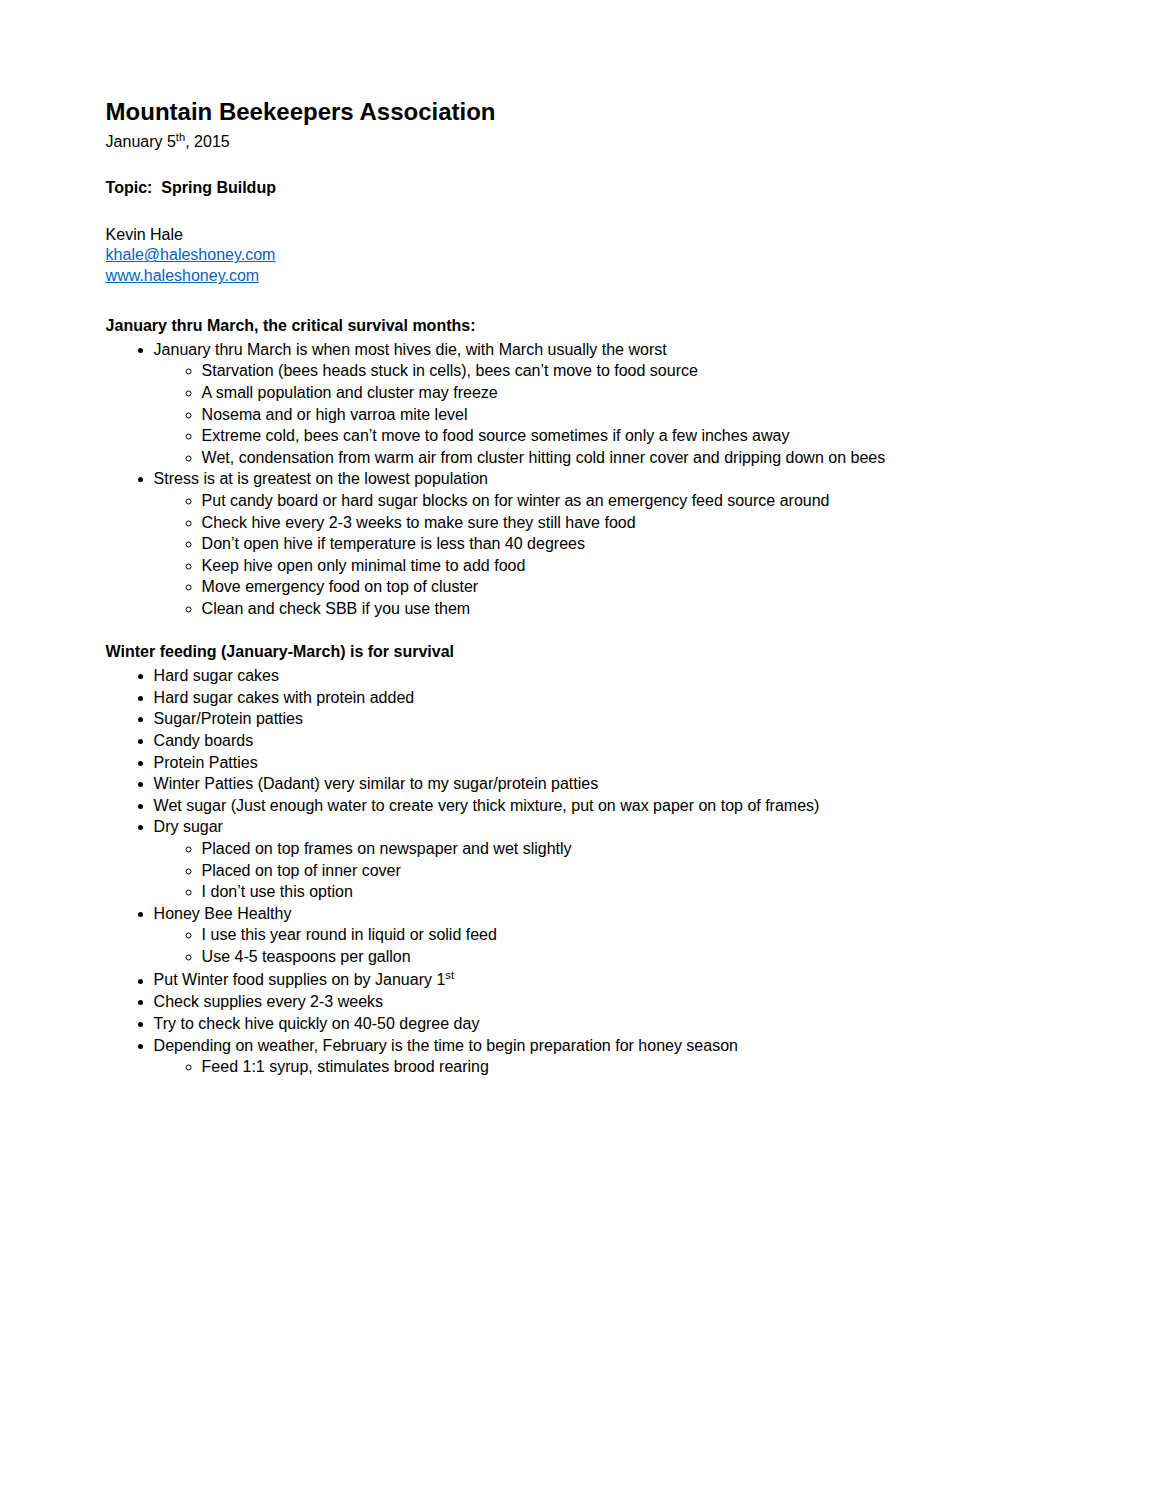Mountain Beekeepers Association
January 5th, 2015
Topic: Spring Buildup
Kevin Hale
khale@haleshoney.com
www.haleshoney.com
January thru March, the critical survival months:
January thru March is when most hives die, with March usually the worst
Starvation (bees heads stuck in cells), bees can’t move to food source
A small population and cluster may freeze
Nosema and or high varroa mite level
Extreme cold, bees can’t move to food source sometimes if only a few inches away
Wet, condensation from warm air from cluster hitting cold inner cover and dripping down on bees
Stress is at is greatest on the lowest population
Put candy board or hard sugar blocks on for winter as an emergency feed source around
Check hive every 2-3 weeks to make sure they still have food
Don’t open hive if temperature is less than 40 degrees
Keep hive open only minimal time to add food
Move emergency food on top of cluster
Clean and check SBB if you use them
Winter feeding (January-March) is for survival
Hard sugar cakes
Hard sugar cakes with protein added
Sugar/Protein patties
Candy boards
Protein Patties
Winter Patties (Dadant) very similar to my sugar/protein patties
Wet sugar (Just enough water to create very thick mixture, put on wax paper on top of frames)
Dry sugar
Placed on top frames on newspaper and wet slightly
Placed on top of inner cover
I don’t use this option
Honey Bee Healthy
I use this year round in liquid or solid feed
Use 4-5 teaspoons per gallon
Put Winter food supplies on by January 1st
Check supplies every 2-3 weeks
Try to check hive quickly on 40-50 degree day
Depending on weather, February is the time to begin preparation for honey season
Feed 1:1 syrup, stimulates brood rearing